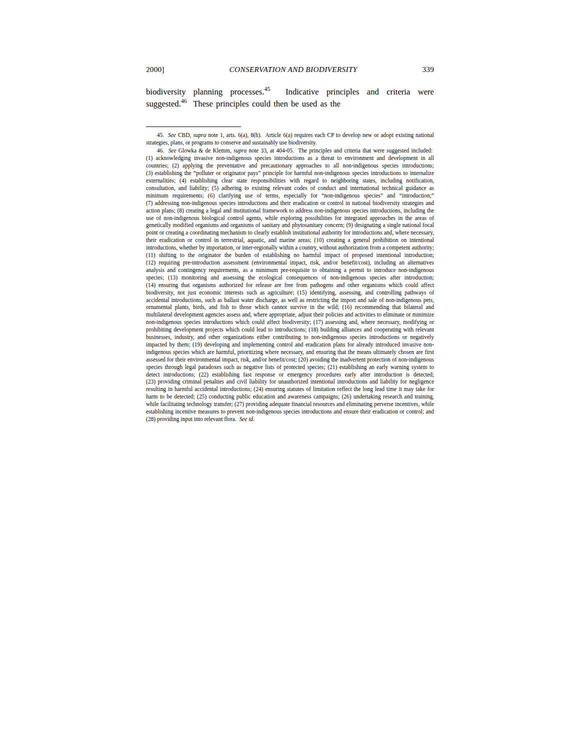2000] CONSERVATION AND BIODIVERSITY 339
biodiversity planning processes.45 Indicative principles and criteria were suggested.46 These principles could then be used as the
45. See CBD, supra note 1, arts. 6(a), 8(h). Article 6(a) requires each CP to develop new or adopt existing national strategies, plans, or programs to conserve and sustainably use biodiversity.
46. See Glowka & de Klemm, supra note 33, at 404-05. The principles and criteria that were suggested included: (1) acknowledging invasive non-indigenous species introductions as a threat to environment and development in all countries; (2) applying the preventative and precautionary approaches to all non-indigenous species introductions; (3) establishing the “polluter or originator pays” principle for harmful non-indigenous species introductions to internalize externalities; (4) establishing clear state responsibilities with regard to neighboring states, including notification, consultation, and liability; (5) adhering to existing relevant codes of conduct and international technical guidance as minimum requirements; (6) clarifying use of terms, especially for “non-indigenous species” and “introduction;” (7) addressing non-indigenous species introductions and their eradication or control in national biodiversity strategies and action plans; (8) creating a legal and institutional framework to address non-indigenous species introductions, including the use of non-indigenous biological control agents, while exploring possibilities for integrated approaches in the areas of genetically modified organisms and organisms of sanitary and phytosanitary concern; (9) designating a single national focal point or creating a coordinating mechanism to clearly establish institutional authority for introductions and, where necessary, their eradication or control in terrestrial, aquatic, and marine areas; (10) creating a general prohibition on intentional introductions, whether by importation, or inter-regionally within a country, without authorization from a competent authority; (11) shifting to the originator the burden of establishing no harmful impact of proposed intentional introduction; (12) requiring pre-introduction assessment (environmental impact, risk, and/or benefit/cost), including an alternatives analysis and contingency requirements, as a minimum pre-requisite to obtaining a permit to introduce non-indigenous species; (13) monitoring and assessing the ecological consequences of non-indigenous species after introduction; (14) ensuring that organisms authorized for release are free from pathogens and other organisms which could affect biodiversity, not just economic interests such as agriculture; (15) identifying, assessing, and controlling pathways of accidental introductions, such as ballast water discharge, as well as restricting the import and sale of non-indigenous pets, ornamental plants, birds, and fish to those which cannot survive in the wild; (16) recommending that bilateral and multilateral development agencies assess and, where appropriate, adjust their policies and activities to eliminate or minimize non-indigenous species introductions which could affect biodiversity; (17) assessing and, where necessary, modifying or prohibiting development projects which could lead to introductions; (18) building alliances and cooperating with relevant businesses, industry, and other organizations either contributing to non-indigenous species introductions or negatively impacted by them; (19) developing and implementing control and eradication plans for already introduced invasive non-indigenous species which are harmful, prioritizing where necessary, and ensuring that the means ultimately chosen are first assessed for their environmental impact, risk, and/or benefit/cost; (20) avoiding the inadvertent protection of non-indigenous species through legal paradoxes such as negative lists of protected species; (21) establishing an early warning system to detect introductions; (22) establishing fast response or emergency procedures early after introduction is detected; (23) providing criminal penalties and civil liability for unauthorized intentional introductions and liability for negligence resulting in harmful accidental introductions; (24) ensuring statutes of limitation reflect the long lead time it may take for harm to be detected; (25) conducting public education and awareness campaigns; (26) undertaking research and training, while facilitating technology transfer; (27) providing adequate financial resources and eliminating perverse incentives, while establishing incentive measures to prevent non-indigenous species introductions and ensure their eradication or control; and (28) providing input into relevant flora. See id.